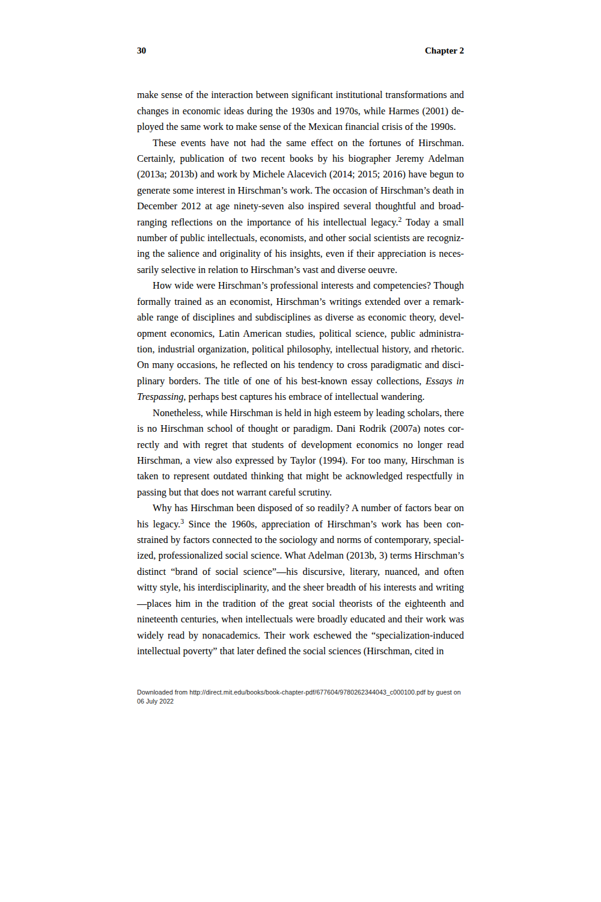30 Chapter 2
make sense of the interaction between significant institutional transformations and changes in economic ideas during the 1930s and 1970s, while Harmes (2001) deployed the same work to make sense of the Mexican financial crisis of the 1990s.
These events have not had the same effect on the fortunes of Hirschman. Certainly, publication of two recent books by his biographer Jeremy Adelman (2013a; 2013b) and work by Michele Alacevich (2014; 2015; 2016) have begun to generate some interest in Hirschman’s work. The occasion of Hirschman’s death in December 2012 at age ninety-seven also inspired several thoughtful and broad-ranging reflections on the importance of his intellectual legacy.2 Today a small number of public intellectuals, economists, and other social scientists are recognizing the salience and originality of his insights, even if their appreciation is necessarily selective in relation to Hirschman’s vast and diverse oeuvre.
How wide were Hirschman’s professional interests and competencies? Though formally trained as an economist, Hirschman’s writings extended over a remarkable range of disciplines and subdisciplines as diverse as economic theory, development economics, Latin American studies, political science, public administration, industrial organization, political philosophy, intellectual history, and rhetoric. On many occasions, he reflected on his tendency to cross paradigmatic and disciplinary borders. The title of one of his best-known essay collections, Essays in Trespassing, perhaps best captures his embrace of intellectual wandering.
Nonetheless, while Hirschman is held in high esteem by leading scholars, there is no Hirschman school of thought or paradigm. Dani Rodrik (2007a) notes correctly and with regret that students of development economics no longer read Hirschman, a view also expressed by Taylor (1994). For too many, Hirschman is taken to represent outdated thinking that might be acknowledged respectfully in passing but that does not warrant careful scrutiny.
Why has Hirschman been disposed of so readily? A number of factors bear on his legacy.3 Since the 1960s, appreciation of Hirschman’s work has been constrained by factors connected to the sociology and norms of contemporary, specialized, professionalized social science. What Adelman (2013b, 3) terms Hirschman’s distinct “brand of social science”—his discursive, literary, nuanced, and often witty style, his interdisciplinarity, and the sheer breadth of his interests and writing—places him in the tradition of the great social theorists of the eighteenth and nineteenth centuries, when intellectuals were broadly educated and their work was widely read by nonacademics. Their work eschewed the “specialization-induced intellectual poverty” that later defined the social sciences (Hirschman, cited in
Downloaded from http://direct.mit.edu/books/book-chapter-pdf/677604/9780262344043_c000100.pdf by guest on 06 July 2022